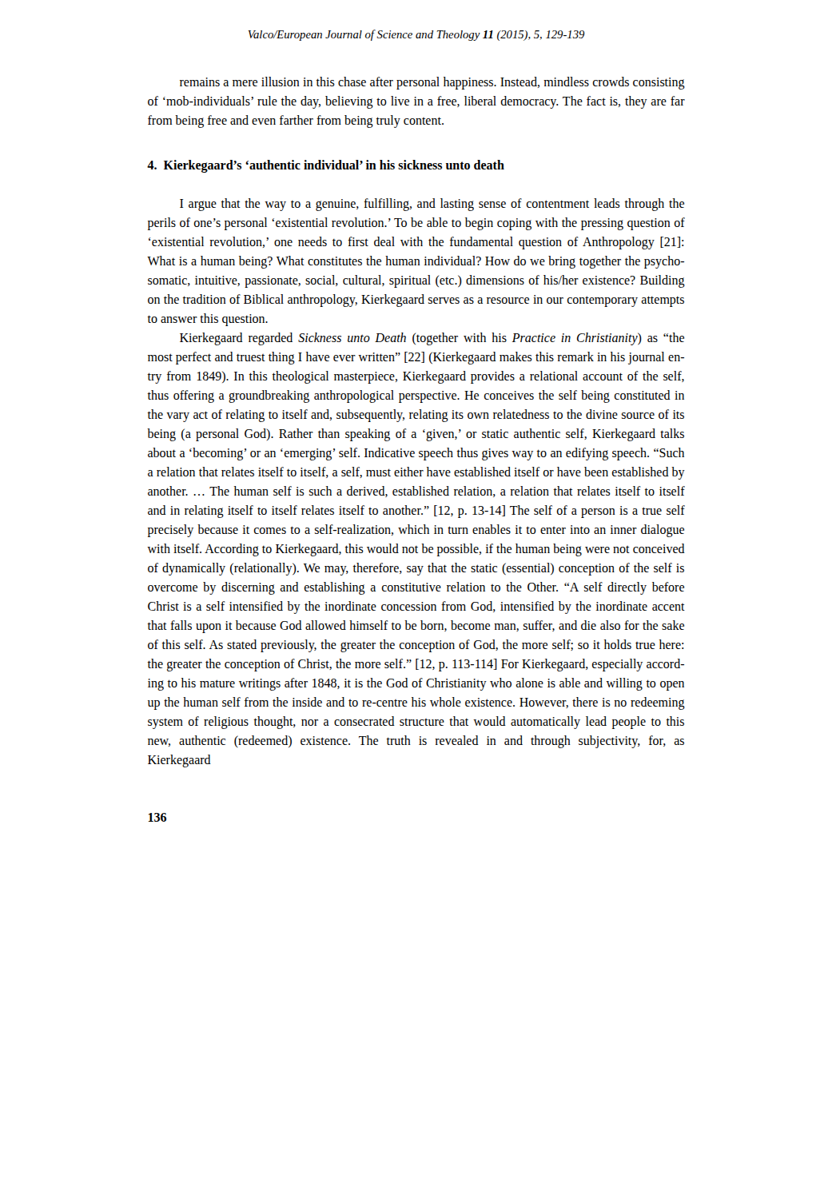Valco/European Journal of Science and Theology 11 (2015), 5, 129-139
remains a mere illusion in this chase after personal happiness. Instead, mindless crowds consisting of ‘mob-individuals’ rule the day, believing to live in a free, liberal democracy. The fact is, they are far from being free and even farther from being truly content.
4. Kierkegaard’s ‘authentic individual’ in his sickness unto death
I argue that the way to a genuine, fulfilling, and lasting sense of contentment leads through the perils of one’s personal ‘existential revolution.’ To be able to begin coping with the pressing question of ‘existential revolution,’ one needs to first deal with the fundamental question of Anthropology [21]: What is a human being? What constitutes the human individual? How do we bring together the psychosomatic, intuitive, passionate, social, cultural, spiritual (etc.) dimensions of his/her existence? Building on the tradition of Biblical anthropology, Kierkegaard serves as a resource in our contemporary attempts to answer this question.
Kierkegaard regarded Sickness unto Death (together with his Practice in Christianity) as “the most perfect and truest thing I have ever written” [22] (Kierkegaard makes this remark in his journal entry from 1849). In this theological masterpiece, Kierkegaard provides a relational account of the self, thus offering a groundbreaking anthropological perspective. He conceives the self being constituted in the vary act of relating to itself and, subsequently, relating its own relatedness to the divine source of its being (a personal God). Rather than speaking of a ‘given,’ or static authentic self, Kierkegaard talks about a ‘becoming’ or an ‘emerging’ self. Indicative speech thus gives way to an edifying speech. “Such a relation that relates itself to itself, a self, must either have established itself or have been established by another. … The human self is such a derived, established relation, a relation that relates itself to itself and in relating itself to itself relates itself to another.” [12, p. 13-14] The self of a person is a true self precisely because it comes to a self-realization, which in turn enables it to enter into an inner dialogue with itself. According to Kierkegaard, this would not be possible, if the human being were not conceived of dynamically (relationally). We may, therefore, say that the static (essential) conception of the self is overcome by discerning and establishing a constitutive relation to the Other. “A self directly before Christ is a self intensified by the inordinate concession from God, intensified by the inordinate accent that falls upon it because God allowed himself to be born, become man, suffer, and die also for the sake of this self. As stated previously, the greater the conception of God, the more self; so it holds true here: the greater the conception of Christ, the more self.” [12, p. 113-114] For Kierkegaard, especially according to his mature writings after 1848, it is the God of Christianity who alone is able and willing to open up the human self from the inside and to re-centre his whole existence. However, there is no redeeming system of religious thought, nor a consecrated structure that would automatically lead people to this new, authentic (redeemed) existence. The truth is revealed in and through subjectivity, for, as Kierkegaard
136